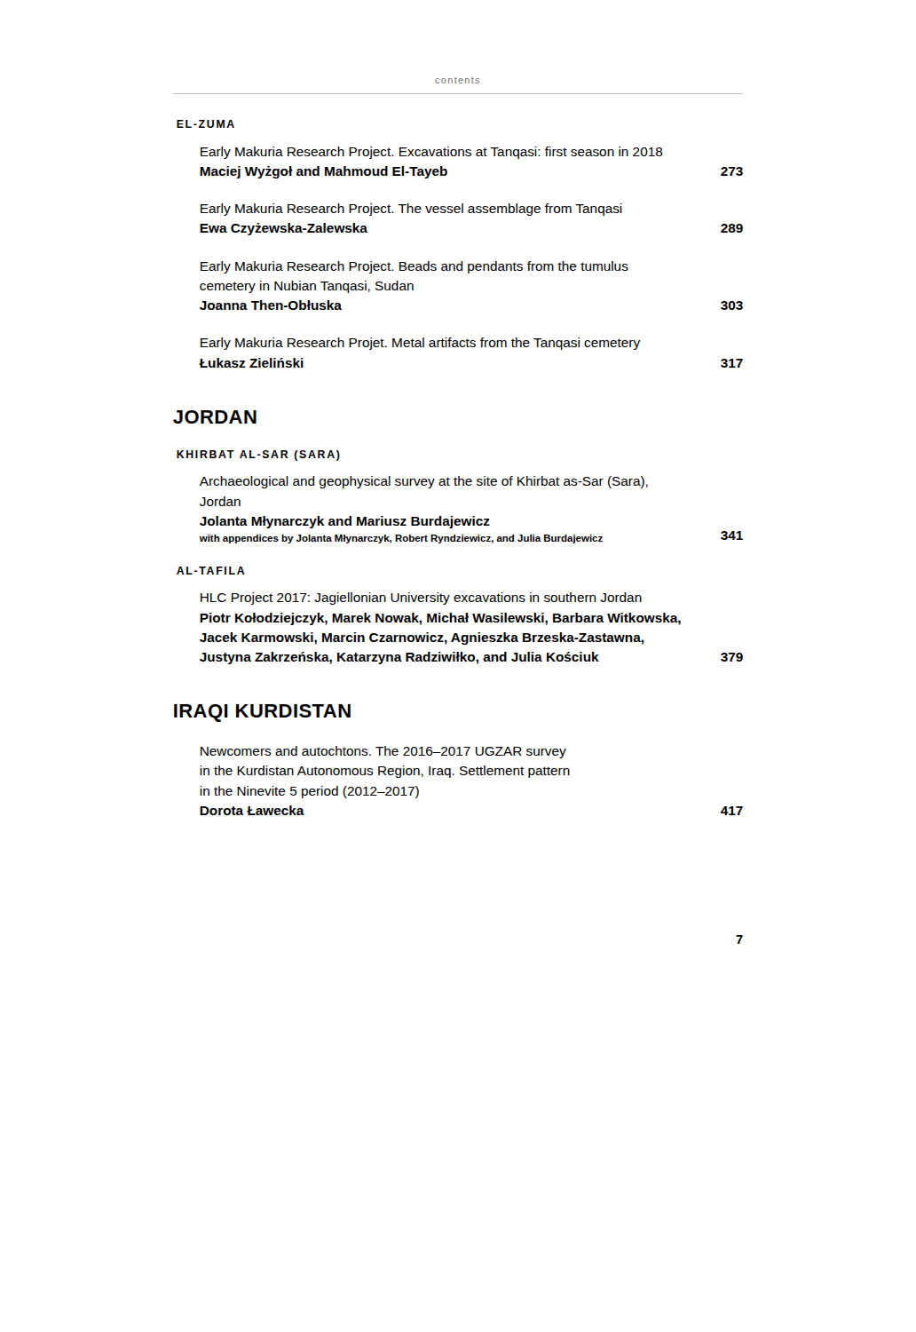contents
el-zuma
Early Makuria Research Project. Excavations at Tanqasi: first season in 2018 Maciej Wyżgoł and Mahmoud El-Tayeb
273
Early Makuria Research Project. The vessel assemblage from Tanqasi Ewa Czyżewska-Zalewska
289
Early Makuria Research Project. Beads and pendants from the tumulus
cemetery in Nubian Tanqasi, Sudan Joanna Then-Obłuska
303
Early Makuria Research Projet. Metal artifacts from the Tanqasi cemetery Łukasz Zieliński
317
Jordan
Khirbat al-Sar (Sara)
Archaeological and geophysical survey at the site of Khirbat as-Sar (Sara),
Jordan Jolanta Młynarczyk and Mariusz Burdajewicz with appendices by Jolanta Młynarczyk, Robert Ryndziewicz, and Julia Burdajewicz
341
al-Tafila
HLC Project 2017: Jagiellonian University excavations in southern Jordan Piotr Kołodziejczyk, Marek Nowak, Michał Wasilewski, Barbara Witkowska,
Jacek Karmowski, Marcin Czarnowicz, Agnieszka Brzeska-Zastawna,
Justyna Zakrzeńska, Katarzyna Radziwiłko, and Julia Kościuk
379
Iraqi Kurdistan
Newcomers and autochtons. The 2016–2017 UGZAR survey
in the Kurdistan Autonomous Region, Iraq. Settlement pattern
in the Ninevite 5 period (2012–2017) Dorota Ławecka
417
7